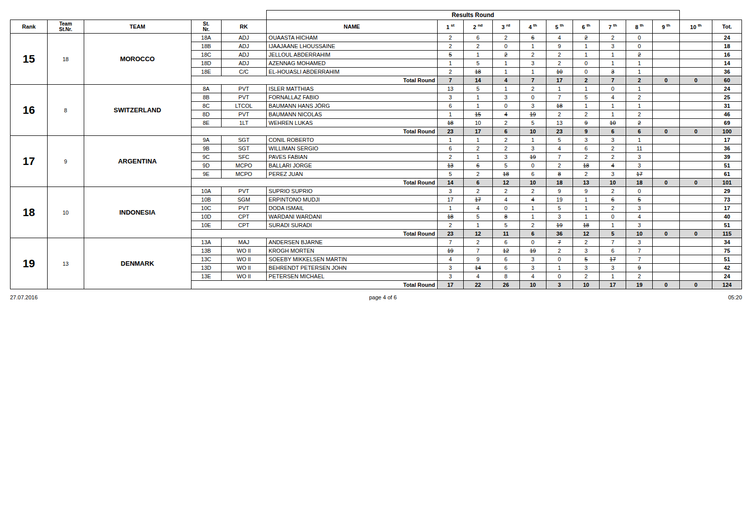| | | | | | Results Round | |
| --- | --- | --- | --- | --- | --- | --- |
| Rank | Team St.Nr. | TEAM | St. Nr. | RK | NAME | 1 st | 2 nd | 3 rd | 4 th | 5 th | 6 th | 7 th | 8 th | 9 th | 10 th | Tot. |
| 15 | 18 | MOROCCO | 18A | ADJ | OUAASTA HICHAM | 2 | 6 | 2 | 6 | 4 | 2 | 2 | 0 | | | 24 |
| 18B | ADJ | IJAAJAANE LHOUSSAINE | 2 | 2 | 0 | 1 | 9 | 1 | 3 | 0 | | | 18 |
| 18C | ADJ | JELLOUL ABDERRAHIM | 5 | 1 | 2 | 2 | 2 | 1 | 1 | 2 | | | 16 |
| 18D | ADJ | AZENNAG MOHAMED | 1 | 5 | 1 | 3 | 2 | 0 | 1 | 1 | | | 14 |
| 18E | C/C | EL-HOUASLI ABDERRAHIM | 2 | 18 | 1 | 1 | 10 | 0 | 3 | 1 | | | 36 |
| Total Round | 7 | 14 | 4 | 7 | 17 | 2 | 7 | 2 | 0 | 0 | 60 |
| 16 | 8 | SWITZERLAND | 8A | PVT | ISLER MATTHIAS | 13 | 5 | 1 | 2 | 1 | 1 | 0 | 1 | | | 24 |
| 8B | PVT | FORNALLAZ FABIO | 3 | 1 | 3 | 0 | 7 | 5 | 4 | 2 | | | 25 |
| 8C | LTCOL | BAUMANN HANS JÖRG | 6 | 1 | 0 | 3 | 18 | 1 | 1 | 1 | | | 31 |
| 8D | PVT | BAUMANN NICOLAS | 1 | 15 | 4 | 19 | 2 | 2 | 1 | 2 | | | 46 |
| 8E | 1LT | WEHREN LUKAS | 18 | 10 | 2 | 5 | 13 | 9 | 10 | 2 | | | 69 |
| Total Round | 23 | 17 | 6 | 10 | 23 | 9 | 6 | 6 | 0 | 0 | 100 |
| 17 | 9 | ARGENTINA | 9A | SGT | CONIL ROBERTO | 1 | 1 | 2 | 1 | 5 | 3 | 3 | 1 | | | 17 |
| 9B | SGT | WILLIMAN SERGIO | 6 | 2 | 2 | 3 | 4 | 6 | 2 | 11 | | | 36 |
| 9C | SFC | PAVES FABIAN | 2 | 1 | 3 | 19 | 7 | 2 | 2 | 3 | | | 39 |
| 9D | MCPO | BALLARI JORGE | 13 | 6 | 5 | 0 | 2 | 18 | 4 | 3 | | | 51 |
| 9E | MCPO | PEREZ JUAN | 5 | 2 | 18 | 6 | 8 | 2 | 3 | 17 | | | 61 |
| Total Round | 14 | 6 | 12 | 10 | 18 | 13 | 10 | 18 | 0 | 0 | 101 |
| 18 | 10 | INDONESIA | 10A | PVT | SUPRIO SUPRIO | 3 | 2 | 2 | 2 | 9 | 9 | 2 | 0 | | | 29 |
| 10B | SGM | ERPINTONO MUDJI | 17 | 17 | 4 | 4 | 19 | 1 | 6 | 5 | | | 73 |
| 10C | PVT | DODA ISMAIL | 1 | 4 | 0 | 1 | 5 | 1 | 2 | 3 | | | 17 |
| 10D | CPT | WARDANI WARDANI | 18 | 5 | 8 | 1 | 3 | 1 | 0 | 4 | | | 40 |
| 10E | CPT | SURADI SURADI | 2 | 1 | 5 | 2 | 19 | 18 | 1 | 3 | | | 51 |
| Total Round | 23 | 12 | 11 | 6 | 36 | 12 | 5 | 10 | 0 | 0 | 115 |
| 19 | 13 | DENMARK | 13A | MAJ | ANDERSEN BJARNE | 7 | 2 | 6 | 0 | 7 | 2 | 7 | 3 | | | 34 |
| 13B | WO II | KROGH MORTEN | 19 | 7 | 12 | 19 | 2 | 3 | 6 | 7 | | | 75 |
| 13C | WO II | SOEEBY MIKKELSEN MARTIN | 4 | 9 | 6 | 3 | 0 | 5 | 17 | 7 | | | 51 |
| 13D | WO II | BEHRENDT PETERSEN JOHN | 3 | 14 | 6 | 3 | 1 | 3 | 3 | 9 | | | 42 |
| 13E | WO II | PETERSEN MICHAEL | 3 | 4 | 8 | 4 | 0 | 2 | 1 | 2 | | | 24 |
| Total Round | 17 | 22 | 26 | 10 | 3 | 10 | 17 | 19 | 0 | 0 | 124 |
27.07.2016 page 4 of 6 05:20